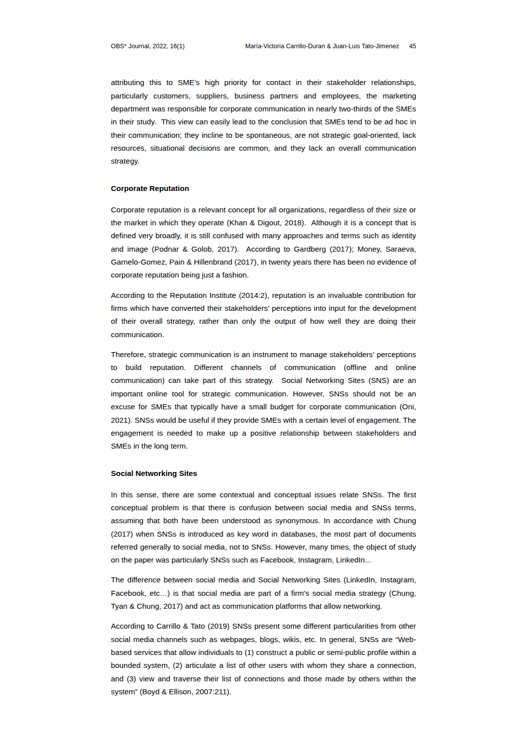OBS* Journal, 2022, 16(1)
María-Victoria Carrillo-Duran & Juan-Luis Tato-Jimenez45
attributing this to SME’s high priority for contact in their stakeholder relationships, particularly customers, suppliers, business partners and employees, the marketing department was responsible for corporate communication in nearly two-thirds of the SMEs in their study. This view can easily lead to the conclusion that SMEs tend to be ad hoc in their communication; they incline to be spontaneous, are not strategic goal-oriented, lack resources, situational decisions are common, and they lack an overall communication strategy.
Corporate Reputation
Corporate reputation is a relevant concept for all organizations, regardless of their size or the market in which they operate (Khan & Digout, 2018). Although it is a concept that is defined very broadly, it is still confused with many approaches and terms such as identity and image (Podnar & Golob, 2017). According to Gardberg (2017); Money, Saraeva, Garnelo-Gomez, Pain & Hillenbrand (2017), in twenty years there has been no evidence of corporate reputation being just a fashion.
According to the Reputation Institute (2014:2), reputation is an invaluable contribution for firms which have converted their stakeholders' perceptions into input for the development of their overall strategy, rather than only the output of how well they are doing their communication.
Therefore, strategic communication is an instrument to manage stakeholders’ perceptions to build reputation. Different channels of communication (offline and online communication) can take part of this strategy. Social Networking Sites (SNS) are an important online tool for strategic communication. However, SNSs should not be an excuse for SMEs that typically have a small budget for corporate communication (Oni, 2021). SNSs would be useful if they provide SMEs with a certain level of engagement. The engagement is needed to make up a positive relationship between stakeholders and SMEs in the long term.
Social Networking Sites
In this sense, there are some contextual and conceptual issues relate SNSs. The first conceptual problem is that there is confusion between social media and SNSs terms, assuming that both have been understood as synonymous. In accordance with Chung (2017) when SNSs is introduced as key word in databases, the most part of documents referred generally to social media, not to SNSs. However, many times, the object of study on the paper was particularly SNSs such as Facebook, Instagram, LinkedIn...
The difference between social media and Social Networking Sites (LinkedIn, Instagram, Facebook, etc…) is that social media are part of a firm's social media strategy (Chung, Tyan & Chung, 2017) and act as communication platforms that allow networking.
According to Carrillo & Tato (2019) SNSs present some different particularities from other social media channels such as webpages, blogs, wikis, etc. In general, SNSs are “Web-based services that allow individuals to (1) construct a public or semi-public profile within a bounded system, (2) articulate a list of other users with whom they share a connection, and (3) view and traverse their list of connections and those made by others within the system” (Boyd & Ellison, 2007:211).